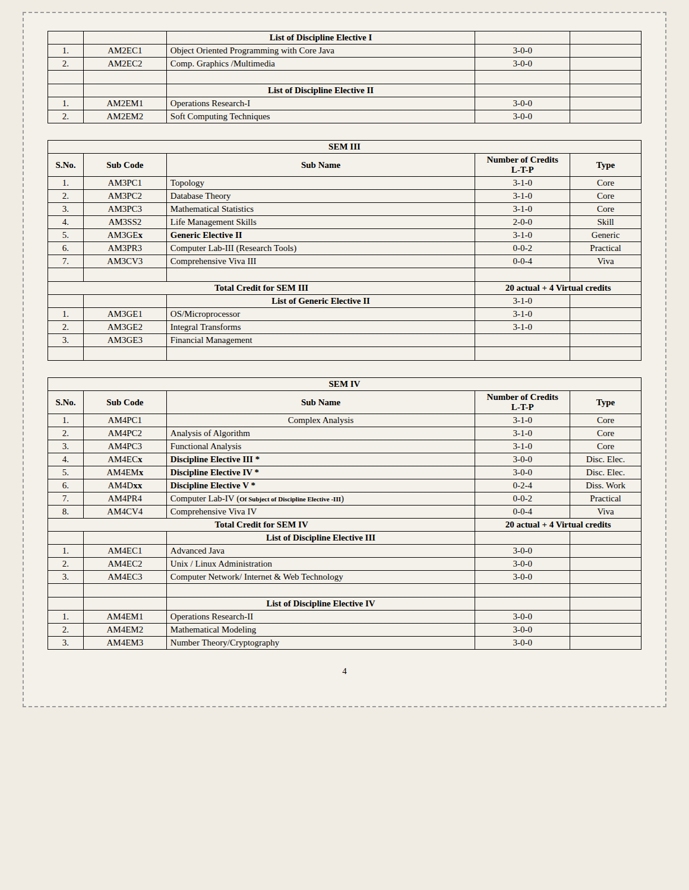| | | List of Discipline Elective I | | |
| 1. | AM2EC1 | Object Oriented Programming with Core Java | 3-0-0 | |
| 2. | AM2EC2 | Comp. Graphics /Multimedia | 3-0-0 | |
| | | List of Discipline Elective II | | |
| 1. | AM2EM1 | Operations Research-I | 3-0-0 | |
| 2. | AM2EM2 | Soft Computing Techniques | 3-0-0 | |
| SEM III |
| S.No. | Sub Code | Sub Name | Number of Credits L-T-P | Type |
| 1. | AM3PC1 | Topology | 3-1-0 | Core |
| 2. | AM3PC2 | Database Theory | 3-1-0 | Core |
| 3. | AM3PC3 | Mathematical Statistics | 3-1-0 | Core |
| 4. | AM3SS2 | Life Management Skills | 2-0-0 | Skill |
| 5. | AM3GE x | Generic Elective II | 3-1-0 | Generic |
| 6. | AM3PR3 | Computer Lab-III (Research Tools) | 0-0-2 | Practical |
| 7. | AM3CV3 | Comprehensive Viva III | 0-0-4 | Viva |
| Total Credit for SEM III | 20 actual + 4 Virtual credits |
| | | List of Generic Elective II | 3-1-0 | |
| 1. | AM3GE1 | OS/Microprocessor | 3-1-0 | |
| 2. | AM3GE2 | Integral Transforms | 3-1-0 | |
| 3. | AM3GE3 | Financial Management | | |
| SEM IV |
| S.No. | Sub Code | Sub Name | Number of Credits L-T-P | Type |
| 1. | AM4PC1 | Complex Analysis | 3-1-0 | Core |
| 2. | AM4PC2 | Analysis of Algorithm | 3-1-0 | Core |
| 3. | AM4PC3 | Functional Analysis | 3-1-0 | Core |
| 4. | AM4EC x | Discipline Elective III * | 3-0-0 | Disc. Elec. |
| 5. | AM4EM x | Discipline Elective IV * | 3-0-0 | Disc. Elec. |
| 6. | AM4D xx | Discipline Elective V * | 0-2-4 | Diss. Work |
| 7. | AM4PR4 | Computer Lab-IV ( Of Subject of Discipline Elective -III ) | 0-0-2 | Practical |
| 8. | AM4CV4 | Comprehensive Viva IV | 0-0-4 | Viva |
| Total Credit for SEM IV | 20 actual + 4 Virtual credits |
| | | List of Discipline Elective III | | |
| 1. | AM4EC1 | Advanced Java | 3-0-0 | |
| 2. | AM4EC2 | Unix / Linux Administration | 3-0-0 | |
| 3. | AM4EC3 | Computer Network/ Internet & Web Technology | 3-0-0 | |
| | | List of Discipline Elective IV | | |
| 1. | AM4EM1 | Operations Research-II | 3-0-0 | |
| 2. | AM4EM2 | Mathematical Modeling | 3-0-0 | |
| 3. | AM4EM3 | Number Theory/Cryptography | 3-0-0 | |
4